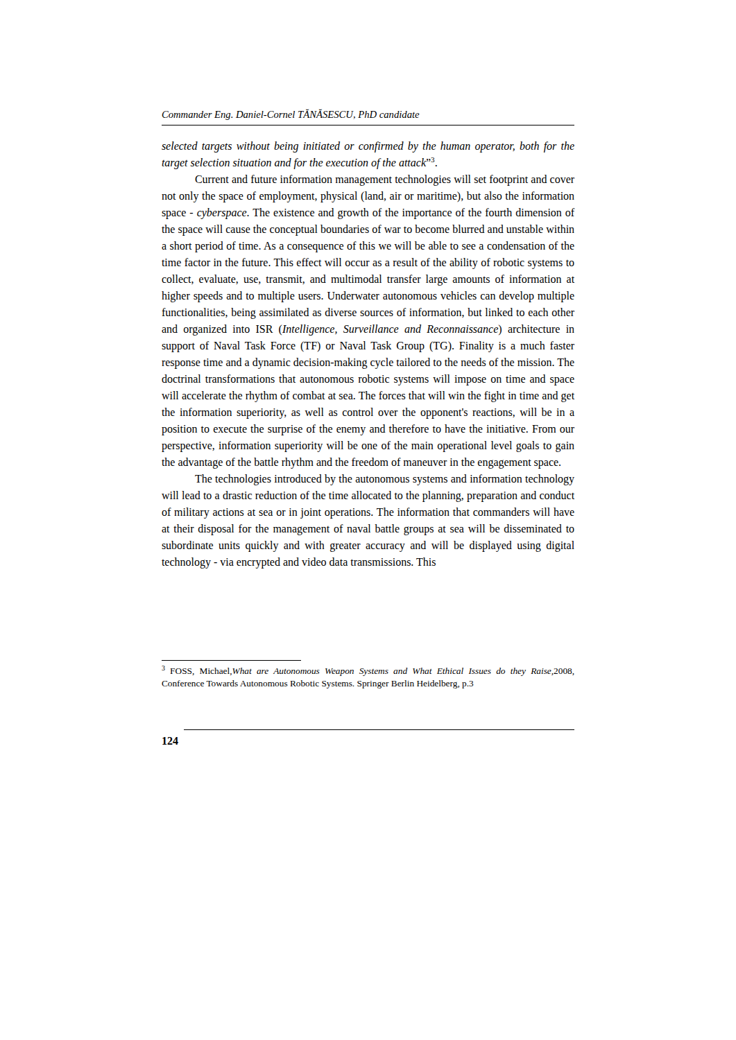Commander Eng. Daniel-Cornel TĂNĂSESCU, PhD candidate
selected targets without being initiated or confirmed by the human operator, both for the target selection situation and for the execution of the attack”3.
Current and future information management technologies will set footprint and cover not only the space of employment, physical (land, air or maritime), but also the information space - cyberspace. The existence and growth of the importance of the fourth dimension of the space will cause the conceptual boundaries of war to become blurred and unstable within a short period of time. As a consequence of this we will be able to see a condensation of the time factor in the future. This effect will occur as a result of the ability of robotic systems to collect, evaluate, use, transmit, and multimodal transfer large amounts of information at higher speeds and to multiple users. Underwater autonomous vehicles can develop multiple functionalities, being assimilated as diverse sources of information, but linked to each other and organized into ISR (Intelligence, Surveillance and Reconnaissance) architecture in support of Naval Task Force (TF) or Naval Task Group (TG). Finality is a much faster response time and a dynamic decision-making cycle tailored to the needs of the mission. The doctrinal transformations that autonomous robotic systems will impose on time and space will accelerate the rhythm of combat at sea. The forces that will win the fight in time and get the information superiority, as well as control over the opponent's reactions, will be in a position to execute the surprise of the enemy and therefore to have the initiative. From our perspective, information superiority will be one of the main operational level goals to gain the advantage of the battle rhythm and the freedom of maneuver in the engagement space.
The technologies introduced by the autonomous systems and information technology will lead to a drastic reduction of the time allocated to the planning, preparation and conduct of military actions at sea or in joint operations. The information that commanders will have at their disposal for the management of naval battle groups at sea will be disseminated to subordinate units quickly and with greater accuracy and will be displayed using digital technology - via encrypted and video data transmissions. This
3 FOSS, Michael,What are Autonomous Weapon Systems and What Ethical Issues do they Raise, 2008, Conference Towards Autonomous Robotic Systems. Springer Berlin Heidelberg, p.3
124